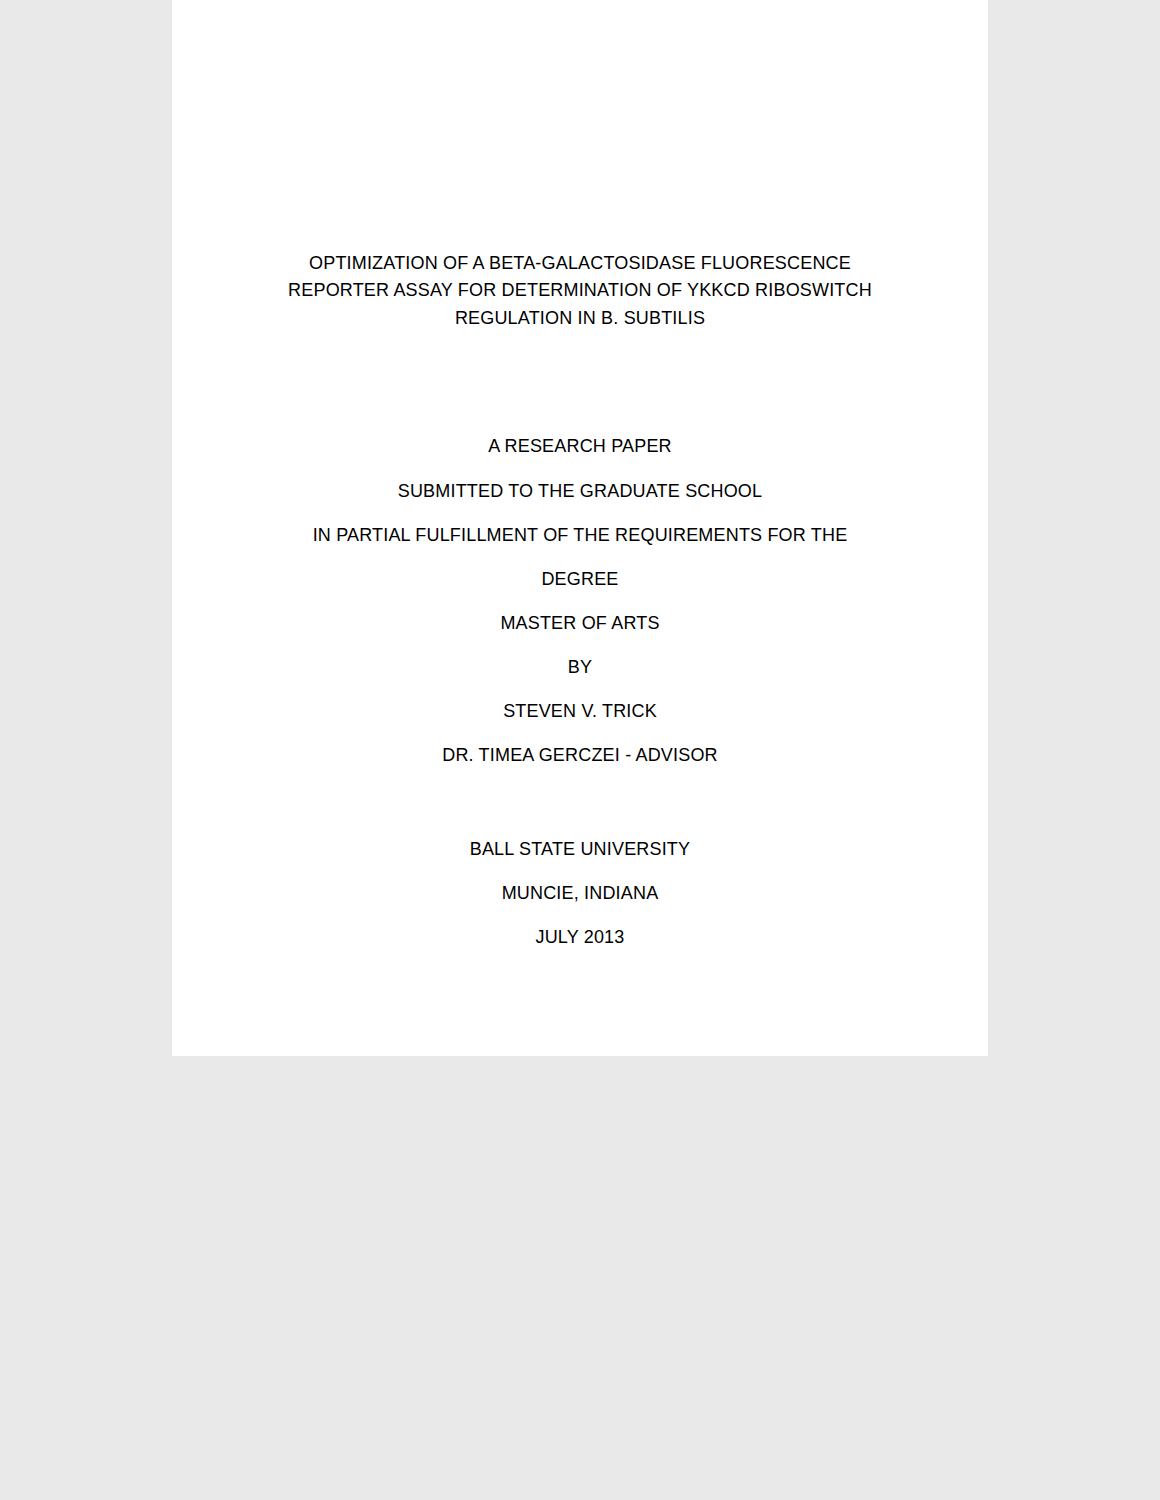Optimization of a beta-galactosidase fluorescence reporter assay for determination of ykkCD riboswitch regulation in B. subtilis
A research paper
submitted to the graduate school
in partial fulfillment of the requirements for the degree
Master of Arts
by
Steven V. Trick
Dr. Timea Gerczei - Advisor
Ball State University
Muncie, Indiana
July 2013